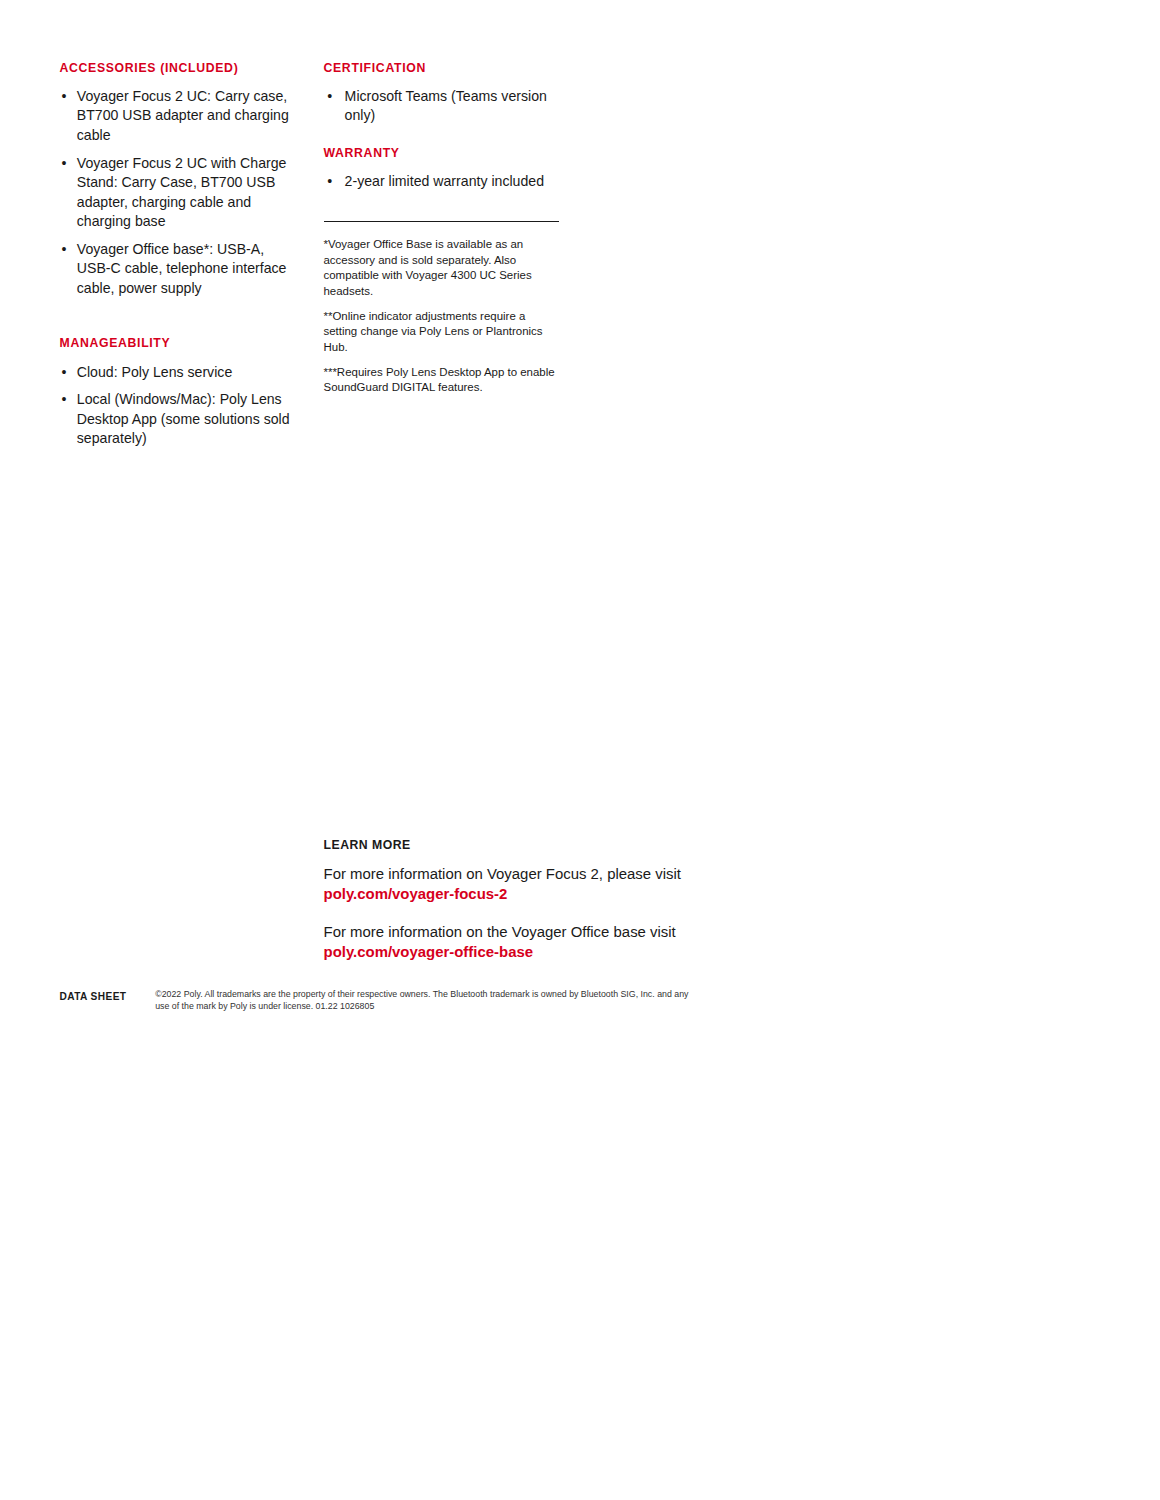Accessories (Included)
Voyager Focus 2 UC: Carry case, BT700 USB adapter and charging cable
Voyager Focus 2 UC with Charge Stand: Carry Case, BT700 USB adapter, charging cable and charging base
Voyager Office base*: USB-A, USB-C cable, telephone interface cable, power supply
Manageability
Cloud: Poly Lens service
Local (Windows/Mac): Poly Lens Desktop App (some solutions sold separately)
Certification
Microsoft Teams (Teams version only)
Warranty
2-year limited warranty included
*Voyager Office Base is available as an accessory and is sold separately. Also compatible with Voyager 4300 UC Series headsets.
**Online indicator adjustments require a setting change via Poly Lens or Plantronics Hub.
***Requires Poly Lens Desktop App to enable SoundGuard DIGITAL features.
Learn more
For more information on Voyager Focus 2, please visit
poly.com/voyager-focus-2
For more information on the Voyager Office base visit
poly.com/voyager-office-base
DATA SHEET
©2022 Poly. All trademarks are the property of their respective owners. The Bluetooth trademark is owned by Bluetooth SIG, Inc. and any use of the mark by Poly is under license. 01.22 1026805